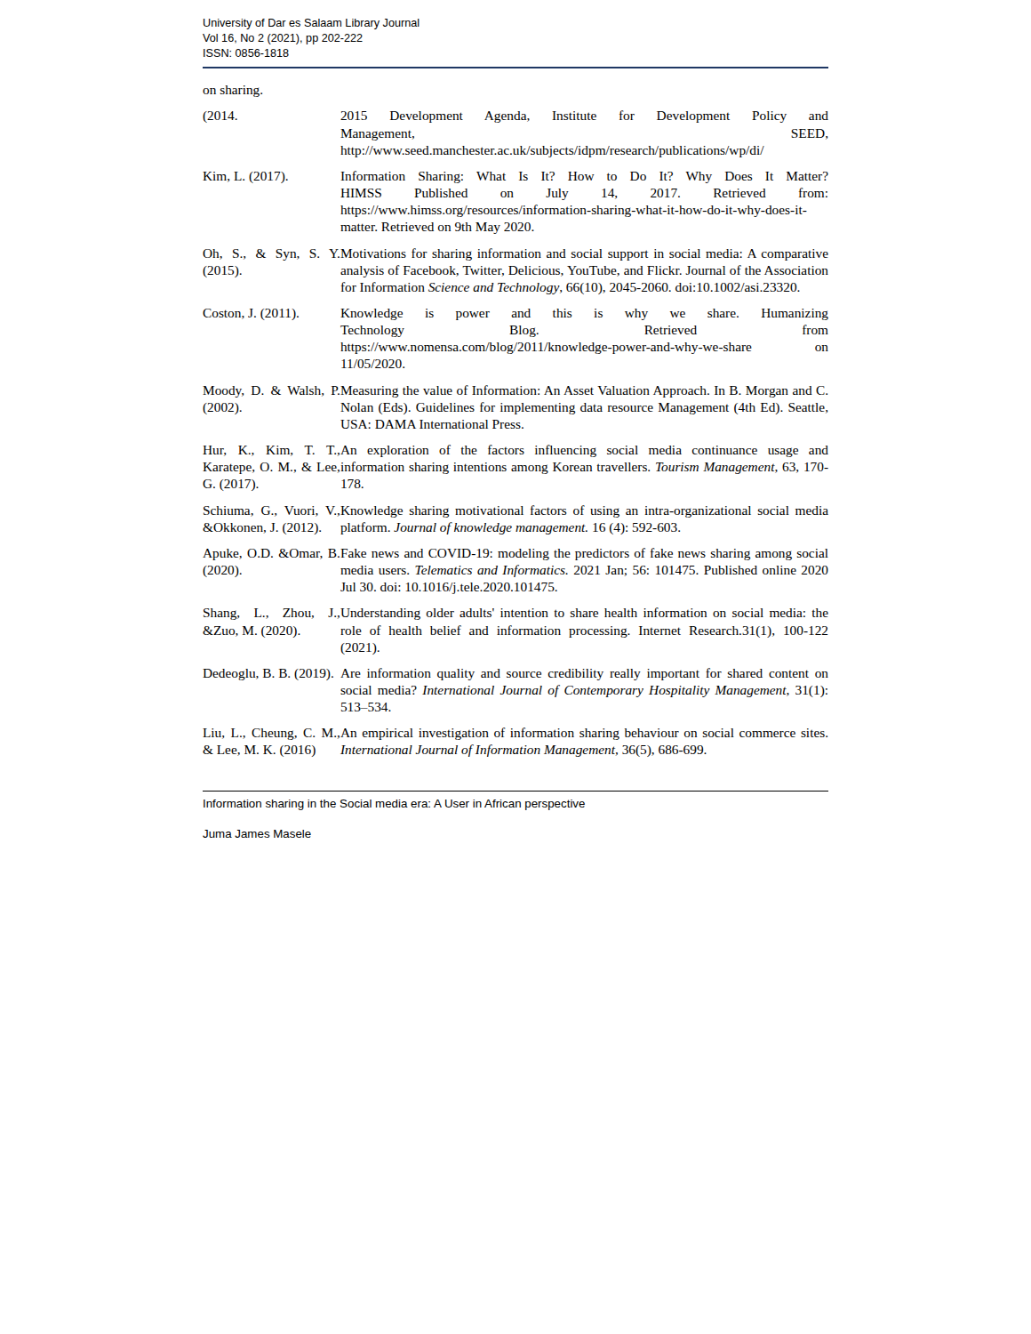University of Dar es Salaam Library Journal
Vol 16, No 2 (2021), pp 202-222
ISSN: 0856-1818
| on sharing. | |
| (2014. | 2015 Development Agenda, Institute for Development Policy and Management, SEED, http://www.seed.manchester.ac.uk/subjects/idpm/research/publications/wp/di/ |
| Kim, L. (2017). | Information Sharing: What Is It? How to Do It? Why Does It Matter? HIMSS Published on July 14, 2017. Retrieved from: https://www.himss.org/resources/information-sharing-what-it-how-do-it-why-does-it-matter. Retrieved on 9th May 2020. |
| Oh, S., & Syn, S. Y. (2015). | Motivations for sharing information and social support in social media: A comparative analysis of Facebook, Twitter, Delicious, YouTube, and Flickr. Journal of the Association for Information Science and Technology , 66(10), 2045-2060. doi:10.1002/asi.23320. |
| Coston, J. (2011). | Knowledge is power and this is why we share. Humanizing Technology Blog. Retrieved from https://www.nomensa.com/blog/2011/knowledge-power-and-why-we-share on 11/05/2020. |
| Moody, D. & Walsh, P. (2002). | Measuring the value of Information: An Asset Valuation Approach. In B. Morgan and C. Nolan (Eds). Guidelines for implementing data resource Management (4th Ed). Seattle, USA: DAMA International Press. |
| Hur, K., Kim, T. T., Karatepe, O. M., & Lee, G. (2017). | An exploration of the factors influencing social media continuance usage and information sharing intentions among Korean travellers. Tourism Management , 63, 170-178. |
| Schiuma, G., Vuori, V., &Okkonen, J. (2012). | Knowledge sharing motivational factors of using an intra-organizational social media platform. Journal of knowledge management. 16 (4): 592-603. |
| Apuke, O.D. &Omar, B. (2020). | Fake news and COVID-19: modeling the predictors of fake news sharing among social media users. Telematics and Informatics. 2021 Jan; 56: 101475. Published online 2020 Jul 30. doi: 10.1016/j.tele.2020.101475. |
| Shang, L., Zhou, J., &Zuo, M. (2020). | Understanding older adults' intention to share health information on social media: the role of health belief and information processing. Internet Research.31(1), 100-122 (2021). |
| Dedeoglu, B. B. (2019). | Are information quality and source credibility really important for shared content on social media? International Journal of Contemporary Hospitality Management , 31(1): 513–534. |
| Liu, L., Cheung, C. M., & Lee, M. K. (2016) | An empirical investigation of information sharing behaviour on social commerce sites. International Journal of Information Management , 36(5), 686-699. |
Information sharing in the Social media era: A User in African perspective
Juma James Masele